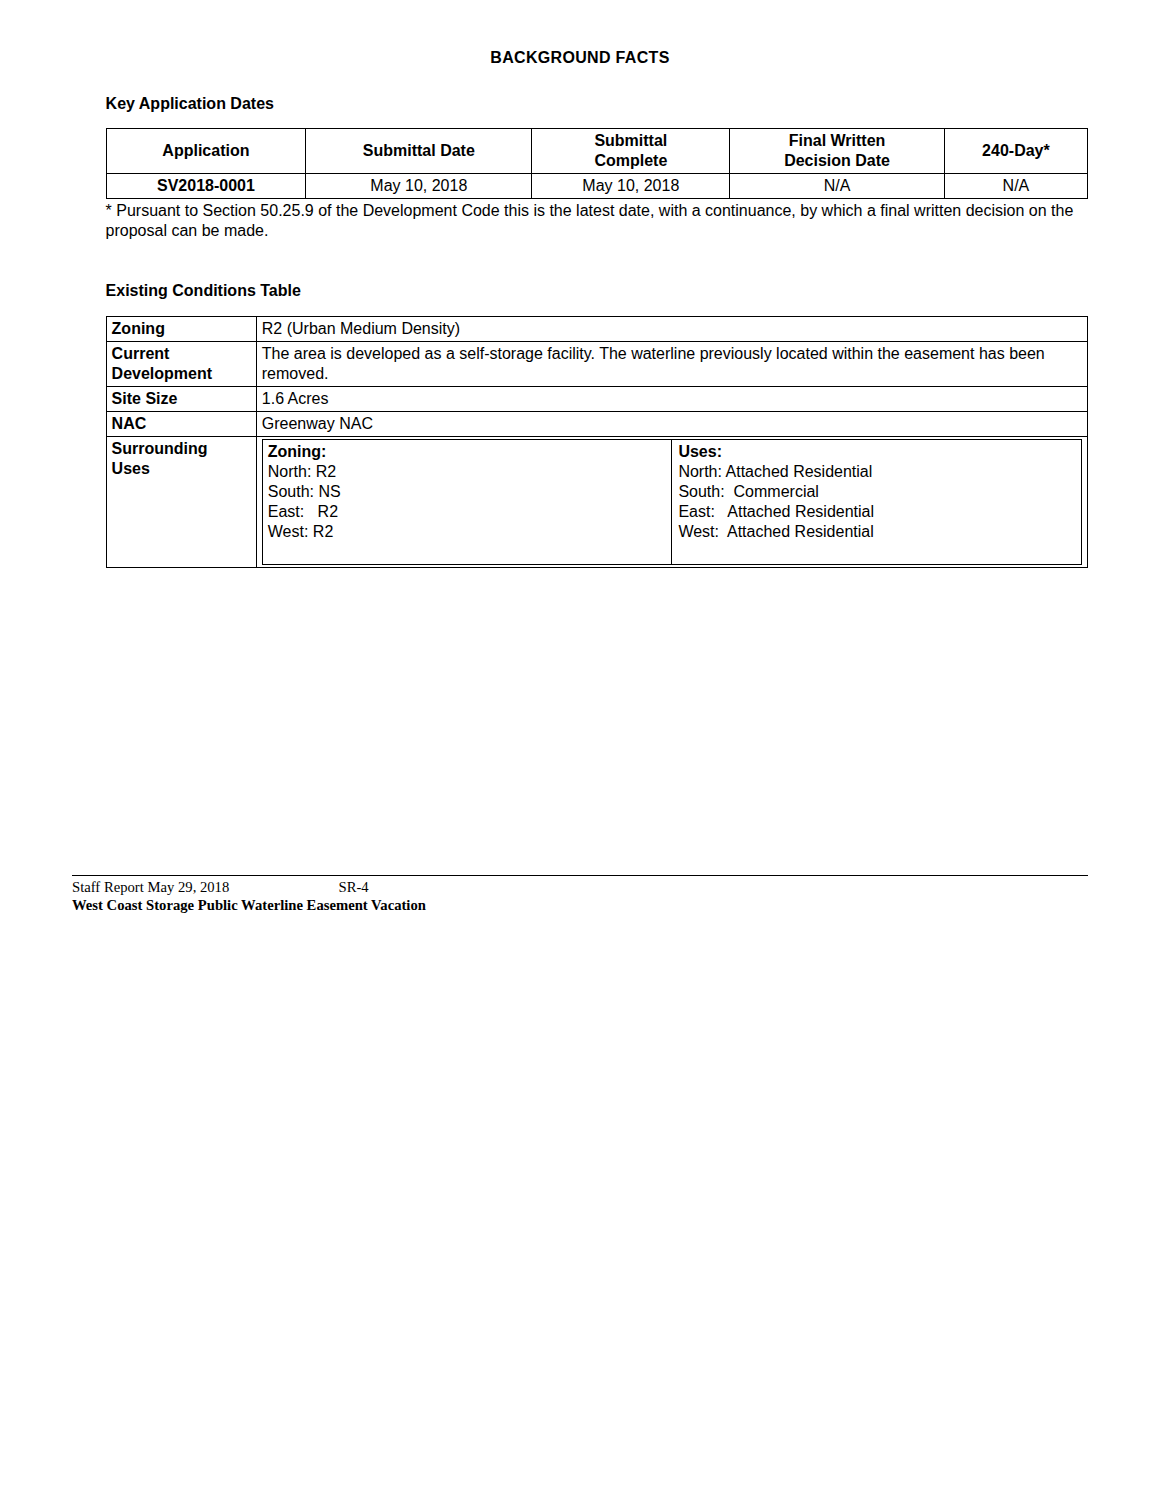BACKGROUND FACTS
Key Application Dates
| Application | Submittal Date | Submittal Complete | Final Written Decision Date | 240-Day* |
| --- | --- | --- | --- | --- |
| SV2018-0001 | May 10, 2018 | May 10, 2018 | N/A | N/A |
* Pursuant to Section 50.25.9 of the Development Code this is the latest date, with a continuance, by which a final written decision on the proposal can be made.
Existing Conditions Table
| Zoning | R2 (Urban Medium Density) |
| Current Development | The area is developed as a self-storage facility. The waterline previously located within the easement has been removed. |
| Site Size | 1.6 Acres |
| NAC | Greenway NAC |
| Surrounding Uses | / Zoning: North: R2 South: NS East: R2 West: R2 / Uses: North: Attached Residential South: Commercial East: Attached Residential West: Attached Residential / |
Staff Report May 29, 2018 SR-4
West Coast Storage Public Waterline Easement Vacation